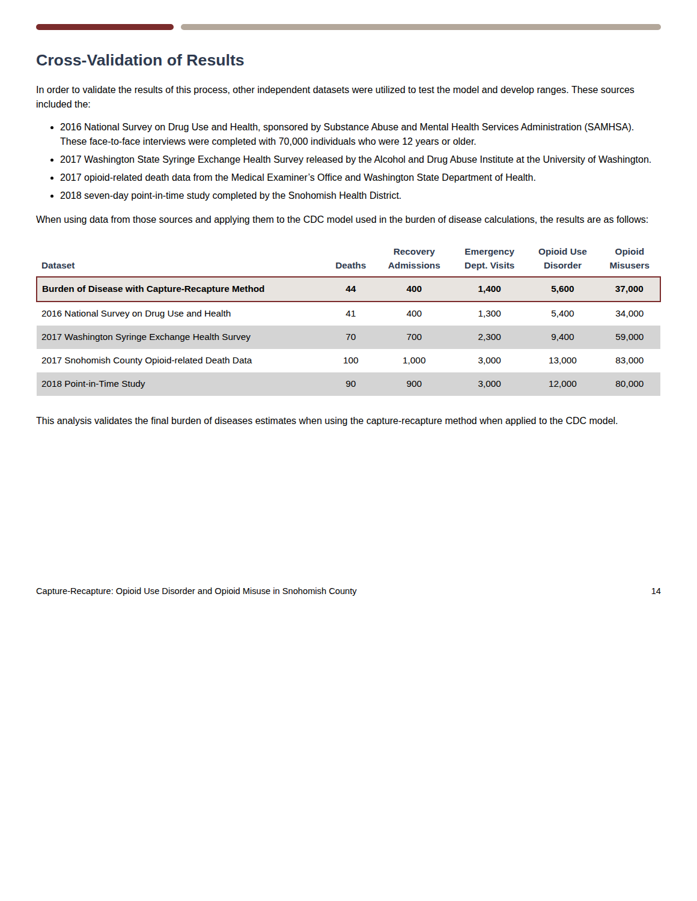Cross-Validation of Results
In order to validate the results of this process, other independent datasets were utilized to test the model and develop ranges. These sources included the:
2016 National Survey on Drug Use and Health, sponsored by Substance Abuse and Mental Health Services Administration (SAMHSA). These face-to-face interviews were completed with 70,000 individuals who were 12 years or older.
2017 Washington State Syringe Exchange Health Survey released by the Alcohol and Drug Abuse Institute at the University of Washington.
2017 opioid-related death data from the Medical Examiner’s Office and Washington State Department of Health.
2018 seven-day point-in-time study completed by the Snohomish Health District.
When using data from those sources and applying them to the CDC model used in the burden of disease calculations, the results are as follows:
| Dataset | Deaths | Recovery Admissions | Emergency Dept. Visits | Opioid Use Disorder | Opioid Misusers |
| --- | --- | --- | --- | --- | --- |
| Burden of Disease with Capture-Recapture Method | 44 | 400 | 1,400 | 5,600 | 37,000 |
| 2016 National Survey on Drug Use and Health | 41 | 400 | 1,300 | 5,400 | 34,000 |
| 2017 Washington Syringe Exchange Health Survey | 70 | 700 | 2,300 | 9,400 | 59,000 |
| 2017 Snohomish County Opioid-related Death Data | 100 | 1,000 | 3,000 | 13,000 | 83,000 |
| 2018 Point-in-Time Study | 90 | 900 | 3,000 | 12,000 | 80,000 |
This analysis validates the final burden of diseases estimates when using the capture-recapture method when applied to the CDC model.
Capture-Recapture: Opioid Use Disorder and Opioid Misuse in Snohomish County 14